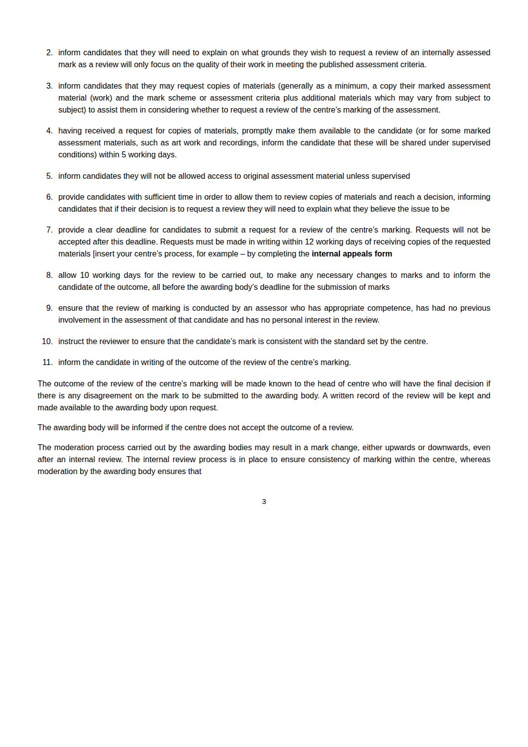inform candidates that they will need to explain on what grounds they wish to request a review of an internally assessed mark as a review will only focus on the quality of their work in meeting the published assessment criteria.
inform candidates that they may request copies of materials (generally as a minimum, a copy their marked assessment material (work) and the mark scheme or assessment criteria plus additional materials which may vary from subject to subject) to assist them in considering whether to request a review of the centre’s marking of the assessment.
having received a request for copies of materials, promptly make them available to the candidate (or for some marked assessment materials, such as art work and recordings, inform the candidate that these will be shared under supervised conditions) within 5 working days.
inform candidates they will not be allowed access to original assessment material unless supervised
provide candidates with sufficient time in order to allow them to review copies of materials and reach a decision, informing candidates that if their decision is to request a review they will need to explain what they believe the issue to be
provide a clear deadline for candidates to submit a request for a review of the centre’s marking. Requests will not be accepted after this deadline. Requests must be made in writing within 12 working days of receiving copies of the requested materials [insert your centre’s process, for example – by completing the internal appeals form
allow 10 working days for the review to be carried out, to make any necessary changes to marks and to inform the candidate of the outcome, all before the awarding body’s deadline for the submission of marks
ensure that the review of marking is conducted by an assessor who has appropriate competence, has had no previous involvement in the assessment of that candidate and has no personal interest in the review.
instruct the reviewer to ensure that the candidate’s mark is consistent with the standard set by the centre.
inform the candidate in writing of the outcome of the review of the centre’s marking.
The outcome of the review of the centre’s marking will be made known to the head of centre who will have the final decision if there is any disagreement on the mark to be submitted to the awarding body. A written record of the review will be kept and made available to the awarding body upon request.
The awarding body will be informed if the centre does not accept the outcome of a review.
The moderation process carried out by the awarding bodies may result in a mark change, either upwards or downwards, even after an internal review. The internal review process is in place to ensure consistency of marking within the centre, whereas moderation by the awarding body ensures that
3